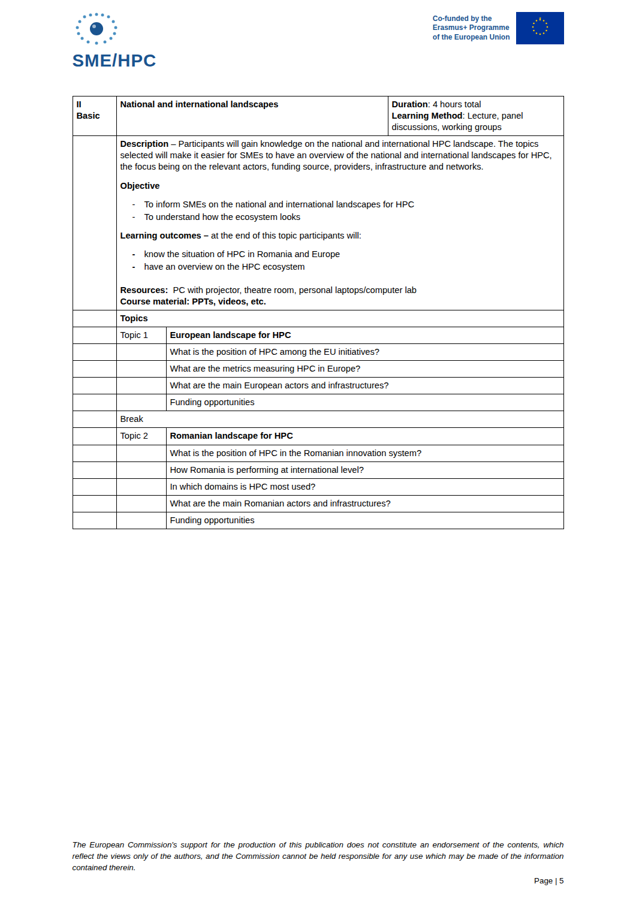SME/HPC
Co-funded by the
Erasmus+ Programme
of the European Union
| II Basic | National and international landscapes | Duration : 4 hours total Learning Method : Lecture, panel discussions, working groups |
| | Description – Participants will gain knowledge on the national and international HPC landscape. The topics selected will make it easier for SMEs to have an overview of the national and international landscapes for HPC, the focus being on the relevant actors, funding source, providers, infrastructure and networks. Objective To inform SMEs on the national and international landscapes for HPC To understand how the ecosystem looks Learning outcomes – at the end of this topic participants will: know the situation of HPC in Romania and Europe have an overview on the HPC ecosystem Resources: PC with projector, theatre room, personal laptops/computer lab Course material: PPTs, videos, etc. |
| | Topics |
| | Topic 1 | European landscape for HPC |
| | | What is the position of HPC among the EU initiatives? |
| | | What are the metrics measuring HPC in Europe? |
| | | What are the main European actors and infrastructures? |
| | | Funding opportunities |
| | Break |
| | Topic 2 | Romanian landscape for HPC |
| | | What is the position of HPC in the Romanian innovation system? |
| | | How Romania is performing at international level? |
| | | In which domains is HPC most used? |
| | | What are the main Romanian actors and infrastructures? |
| | | Funding opportunities |
The European Commission's support for the production of this publication does not constitute an endorsement of the contents, which reflect the views only of the authors, and the Commission cannot be held responsible for any use which may be made of the information contained therein.
Page | 5